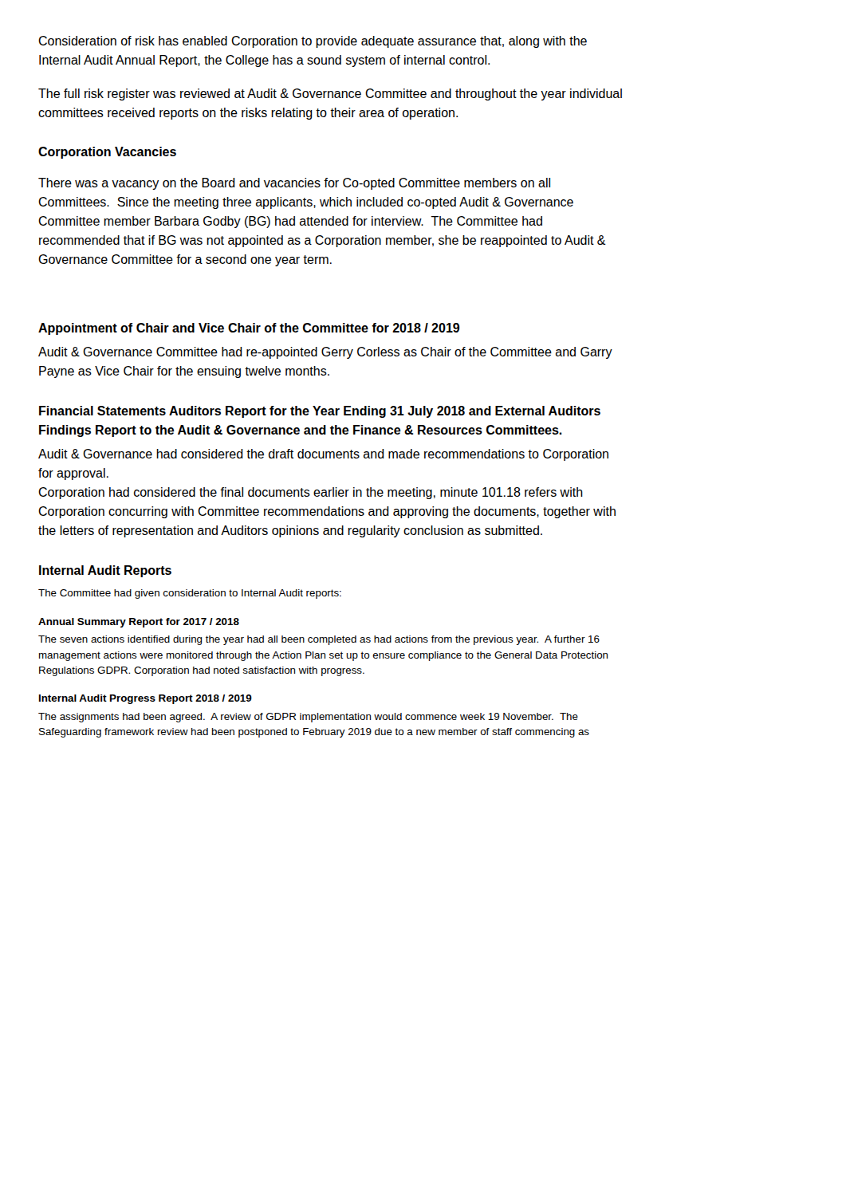Consideration of risk has enabled Corporation to provide adequate assurance that, along with the Internal Audit Annual Report, the College has a sound system of internal control.
The full risk register was reviewed at Audit & Governance Committee and throughout the year individual committees received reports on the risks relating to their area of operation.
Corporation Vacancies
There was a vacancy on the Board and vacancies for Co-opted Committee members on all Committees. Since the meeting three applicants, which included co-opted Audit & Governance Committee member Barbara Godby (BG) had attended for interview. The Committee had recommended that if BG was not appointed as a Corporation member, she be reappointed to Audit & Governance Committee for a second one year term.
Appointment of Chair and Vice Chair of the Committee for 2018 / 2019
Audit & Governance Committee had re-appointed Gerry Corless as Chair of the Committee and Garry Payne as Vice Chair for the ensuing twelve months.
Financial Statements Auditors Report for the Year Ending 31 July 2018 and External Auditors Findings Report to the Audit & Governance and the Finance & Resources Committees.
Audit & Governance had considered the draft documents and made recommendations to Corporation for approval.
Corporation had considered the final documents earlier in the meeting, minute 101.18 refers with Corporation concurring with Committee recommendations and approving the documents, together with the letters of representation and Auditors opinions and regularity conclusion as submitted.
Internal Audit Reports
The Committee had given consideration to Internal Audit reports:
Annual Summary Report for 2017 / 2018
The seven actions identified during the year had all been completed as had actions from the previous year. A further 16 management actions were monitored through the Action Plan set up to ensure compliance to the General Data Protection Regulations GDPR. Corporation had noted satisfaction with progress.
Internal Audit Progress Report 2018 / 2019
The assignments had been agreed. A review of GDPR implementation would commence week 19 November. The Safeguarding framework review had been postponed to February 2019 due to a new member of staff commencing as